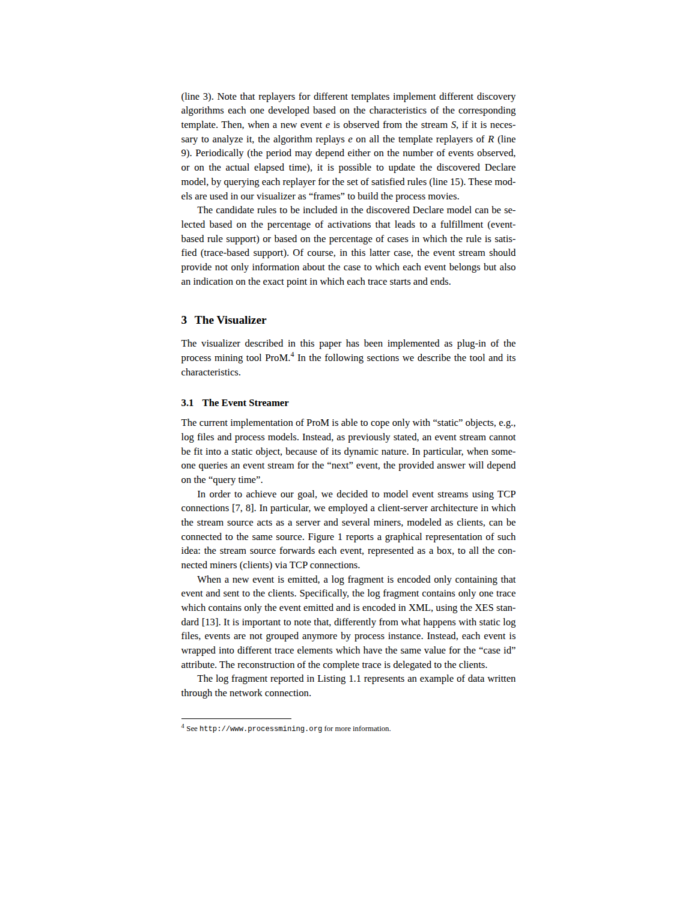(line 3). Note that replayers for different templates implement different discovery algorithms each one developed based on the characteristics of the corresponding template. Then, when a new event e is observed from the stream S, if it is necessary to analyze it, the algorithm replays e on all the template replayers of R (line 9). Periodically (the period may depend either on the number of events observed, or on the actual elapsed time), it is possible to update the discovered Declare model, by querying each replayer for the set of satisfied rules (line 15). These models are used in our visualizer as “frames” to build the process movies.
The candidate rules to be included in the discovered Declare model can be selected based on the percentage of activations that leads to a fulfillment (event-based rule support) or based on the percentage of cases in which the rule is satisfied (trace-based support). Of course, in this latter case, the event stream should provide not only information about the case to which each event belongs but also an indication on the exact point in which each trace starts and ends.
3 The Visualizer
The visualizer described in this paper has been implemented as plug-in of the process mining tool ProM.4 In the following sections we describe the tool and its characteristics.
3.1 The Event Streamer
The current implementation of ProM is able to cope only with “static” objects, e.g., log files and process models. Instead, as previously stated, an event stream cannot be fit into a static object, because of its dynamic nature. In particular, when someone queries an event stream for the “next” event, the provided answer will depend on the “query time”.
In order to achieve our goal, we decided to model event streams using TCP connections [7, 8]. In particular, we employed a client-server architecture in which the stream source acts as a server and several miners, modeled as clients, can be connected to the same source. Figure 1 reports a graphical representation of such idea: the stream source forwards each event, represented as a box, to all the connected miners (clients) via TCP connections.
When a new event is emitted, a log fragment is encoded only containing that event and sent to the clients. Specifically, the log fragment contains only one trace which contains only the event emitted and is encoded in XML, using the XES standard [13]. It is important to note that, differently from what happens with static log files, events are not grouped anymore by process instance. Instead, each event is wrapped into different trace elements which have the same value for the “case id” attribute. The reconstruction of the complete trace is delegated to the clients.
The log fragment reported in Listing 1.1 represents an example of data written through the network connection.
4See http://www.processmining.org for more information.